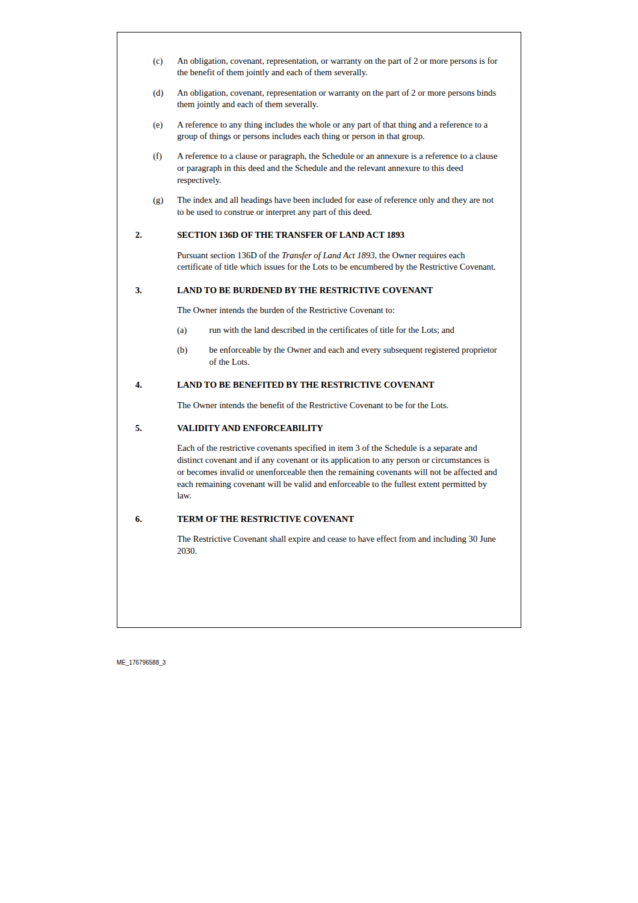(c)
An obligation, covenant, representation, or warranty on the part of 2 or more persons is for the benefit of them jointly and each of them severally.
(d)
An obligation, covenant, representation or warranty on the part of 2 or more persons binds them jointly and each of them severally.
(e)
A reference to any thing includes the whole or any part of that thing and a reference to a group of things or persons includes each thing or person in that group.
(f)
A reference to a clause or paragraph, the Schedule or an annexure is a reference to a clause or paragraph in this deed and the Schedule and the relevant annexure to this deed respectively.
(g)
The index and all headings have been included for ease of reference only and they are not to be used to construe or interpret any part of this deed.
2.
Section 136D of the Transfer of Land Act 1893
Pursuant section 136D of the Transfer of Land Act 1893, the Owner requires each certificate of title which issues for the Lots to be encumbered by the Restrictive Covenant.
3.
Land to be burdened by the Restrictive Covenant
The Owner intends the burden of the Restrictive Covenant to:
(a)
run with the land described in the certificates of title for the Lots; and
(b)
be enforceable by the Owner and each and every subsequent registered proprietor of the Lots.
4.
Land to be benefited by the Restrictive Covenant
The Owner intends the benefit of the Restrictive Covenant to be for the Lots.
5.
Validity and enforceability
Each of the restrictive covenants specified in item 3 of the Schedule is a separate and distinct covenant and if any covenant or its application to any person or circumstances is or becomes invalid or unenforceable then the remaining covenants will not be affected and each remaining covenant will be valid and enforceable to the fullest extent permitted by law.
6.
Term of the Restrictive Covenant
The Restrictive Covenant shall expire and cease to have effect from and including 30 June 2030.
ME_176796588_3